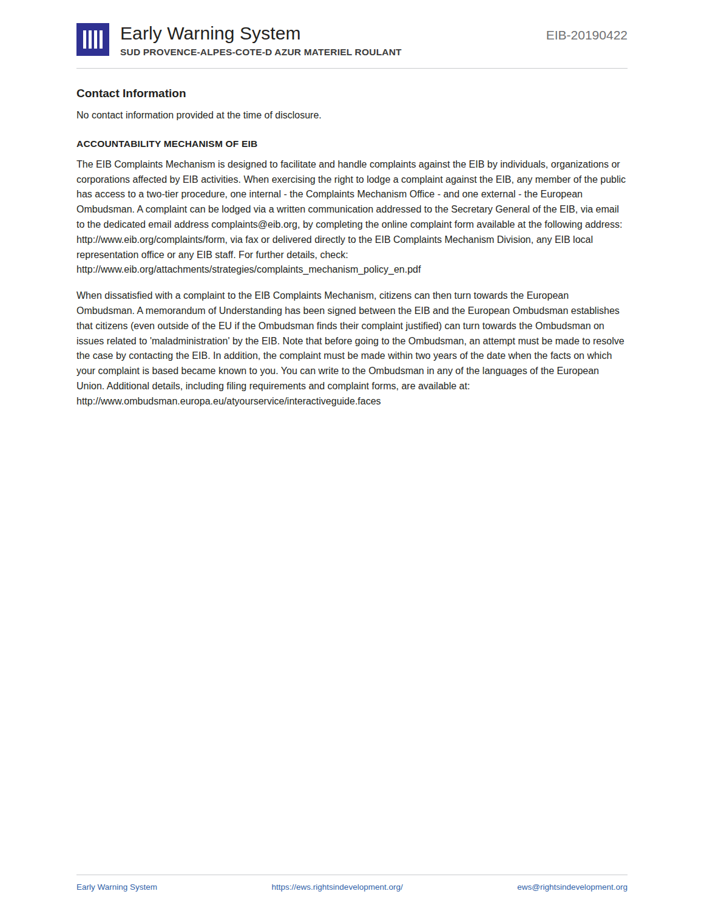Early Warning System
SUD PROVENCE-ALPES-COTE-D AZUR MATERIEL ROULANT
EIB-20190422
Contact Information
No contact information provided at the time of disclosure.
ACCOUNTABILITY MECHANISM OF EIB
The EIB Complaints Mechanism is designed to facilitate and handle complaints against the EIB by individuals, organizations or corporations affected by EIB activities. When exercising the right to lodge a complaint against the EIB, any member of the public has access to a two-tier procedure, one internal - the Complaints Mechanism Office - and one external - the European Ombudsman. A complaint can be lodged via a written communication addressed to the Secretary General of the EIB, via email to the dedicated email address complaints@eib.org, by completing the online complaint form available at the following address: http://www.eib.org/complaints/form, via fax or delivered directly to the EIB Complaints Mechanism Division, any EIB local representation office or any EIB staff. For further details, check: http://www.eib.org/attachments/strategies/complaints_mechanism_policy_en.pdf
When dissatisfied with a complaint to the EIB Complaints Mechanism, citizens can then turn towards the European Ombudsman. A memorandum of Understanding has been signed between the EIB and the European Ombudsman establishes that citizens (even outside of the EU if the Ombudsman finds their complaint justified) can turn towards the Ombudsman on issues related to 'maladministration' by the EIB. Note that before going to the Ombudsman, an attempt must be made to resolve the case by contacting the EIB. In addition, the complaint must be made within two years of the date when the facts on which your complaint is based became known to you. You can write to the Ombudsman in any of the languages of the European Union. Additional details, including filing requirements and complaint forms, are available at: http://www.ombudsman.europa.eu/atyourservice/interactiveguide.faces
Early Warning System
https://ews.rightsindevelopment.org/
ews@rightsindevelopment.org